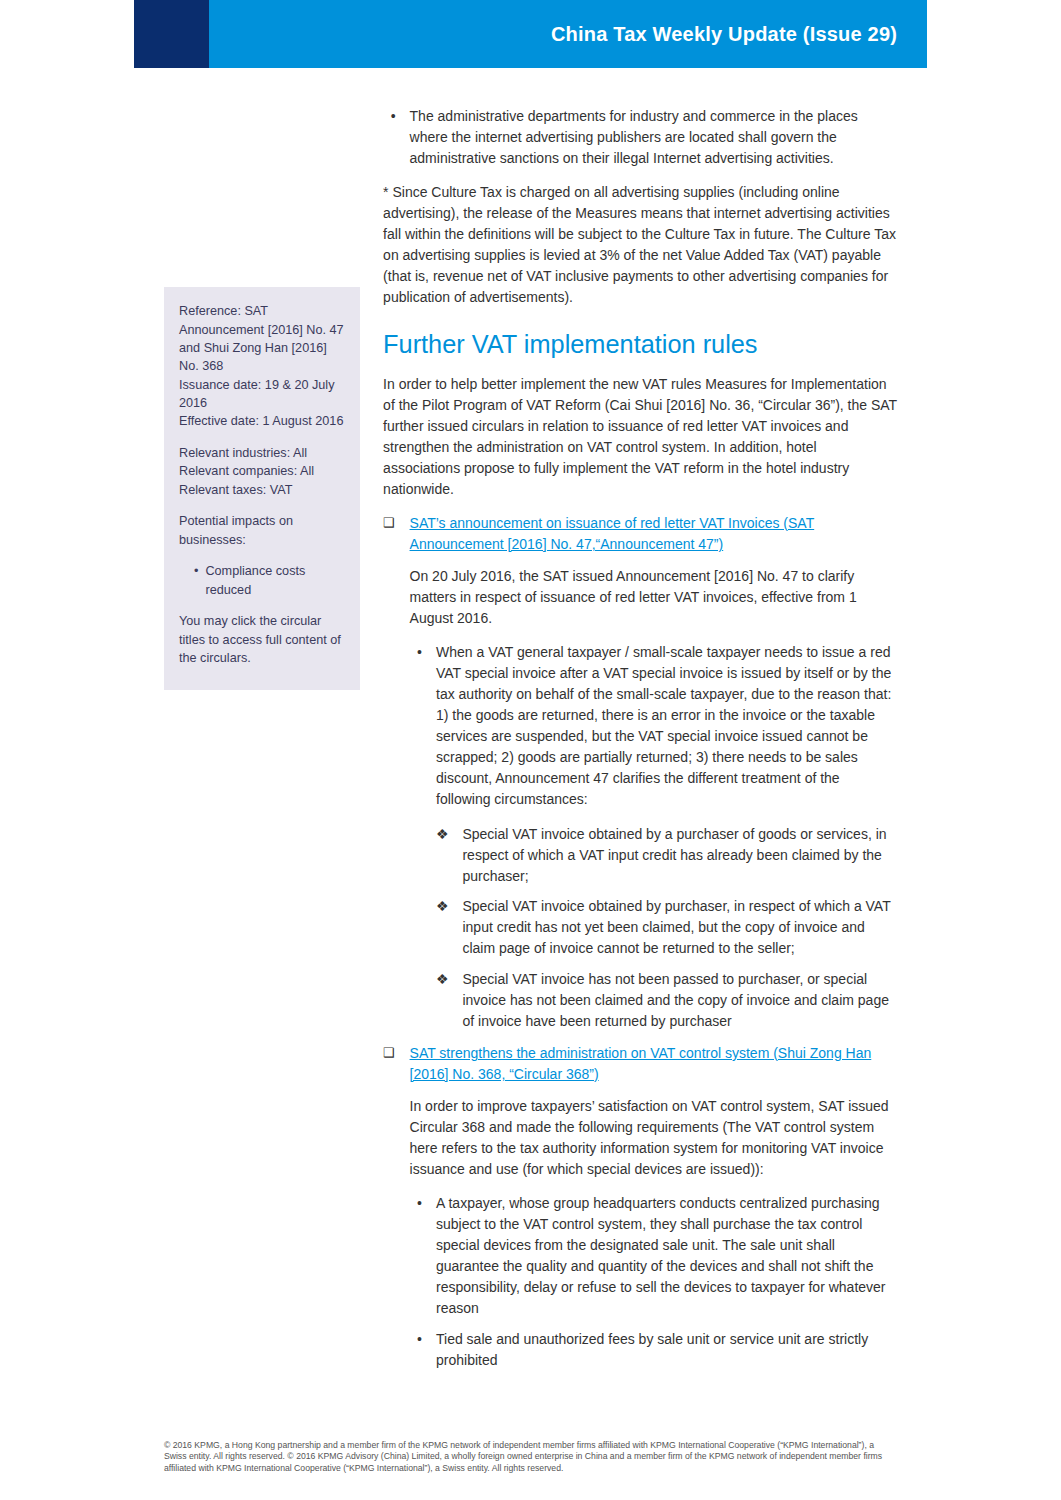China Tax Weekly Update (Issue 29)
Reference: SAT Announcement [2016] No. 47 and Shui Zong Han [2016] No. 368
Issuance date: 19 & 20 July 2016
Effective date: 1 August 2016
Relevant industries: All
Relevant companies: All
Relevant taxes: VAT
Potential impacts on businesses:
Compliance costs reduced
You may click the circular titles to access full content of the circulars.
The administrative departments for industry and commerce in the places where the internet advertising publishers are located shall govern the administrative sanctions on their illegal Internet advertising activities.
* Since Culture Tax is charged on all advertising supplies (including online advertising), the release of the Measures means that internet advertising activities fall within the definitions will be subject to the Culture Tax in future. The Culture Tax on advertising supplies is levied at 3% of the net Value Added Tax (VAT) payable (that is, revenue net of VAT inclusive payments to other advertising companies for publication of advertisements).
Further VAT implementation rules
In order to help better implement the new VAT rules Measures for Implementation of the Pilot Program of VAT Reform (Cai Shui [2016] No. 36, “Circular 36”), the SAT further issued circulars in relation to issuance of red letter VAT invoices and strengthen the administration on VAT control system. In addition, hotel associations propose to fully implement the VAT reform in the hotel industry nationwide.
SAT’s announcement on issuance of red letter VAT Invoices (SAT Announcement [2016] No. 47,“Announcement 47”)
On 20 July 2016, the SAT issued Announcement [2016] No. 47 to clarify matters in respect of issuance of red letter VAT invoices, effective from 1 August 2016.
When a VAT general taxpayer / small-scale taxpayer needs to issue a red VAT special invoice after a VAT special invoice is issued by itself or by the tax authority on behalf of the small-scale taxpayer, due to the reason that: 1) the goods are returned, there is an error in the invoice or the taxable services are suspended, but the VAT special invoice issued cannot be scrapped; 2) goods are partially returned; 3) there needs to be sales discount, Announcement 47 clarifies the different treatment of the following circumstances:
Special VAT invoice obtained by a purchaser of goods or services, in respect of which a VAT input credit has already been claimed by the purchaser;
Special VAT invoice obtained by purchaser, in respect of which a VAT input credit has not yet been claimed, but the copy of invoice and claim page of invoice cannot be returned to the seller;
Special VAT invoice has not been passed to purchaser, or special invoice has not been claimed and the copy of invoice and claim page of invoice have been returned by purchaser
SAT strengthens the administration on VAT control system (Shui Zong Han [2016] No. 368, “Circular 368”)
In order to improve taxpayers’ satisfaction on VAT control system, SAT issued Circular 368 and made the following requirements (The VAT control system here refers to the tax authority information system for monitoring VAT invoice issuance and use (for which special devices are issued)):
A taxpayer, whose group headquarters conducts centralized purchasing subject to the VAT control system, they shall purchase the tax control special devices from the designated sale unit. The sale unit shall guarantee the quality and quantity of the devices and shall not shift the responsibility, delay or refuse to sell the devices to taxpayer for whatever reason
Tied sale and unauthorized fees by sale unit or service unit are strictly prohibited
© 2016 KPMG, a Hong Kong partnership and a member firm of the KPMG network of independent member firms affiliated with KPMG International Cooperative (“KPMG International”), a Swiss entity. All rights reserved. © 2016 KPMG Advisory (China) Limited, a wholly foreign owned enterprise in China and a member firm of the KPMG network of independent member firms affiliated with KPMG International Cooperative (“KPMG International”), a Swiss entity. All rights reserved.